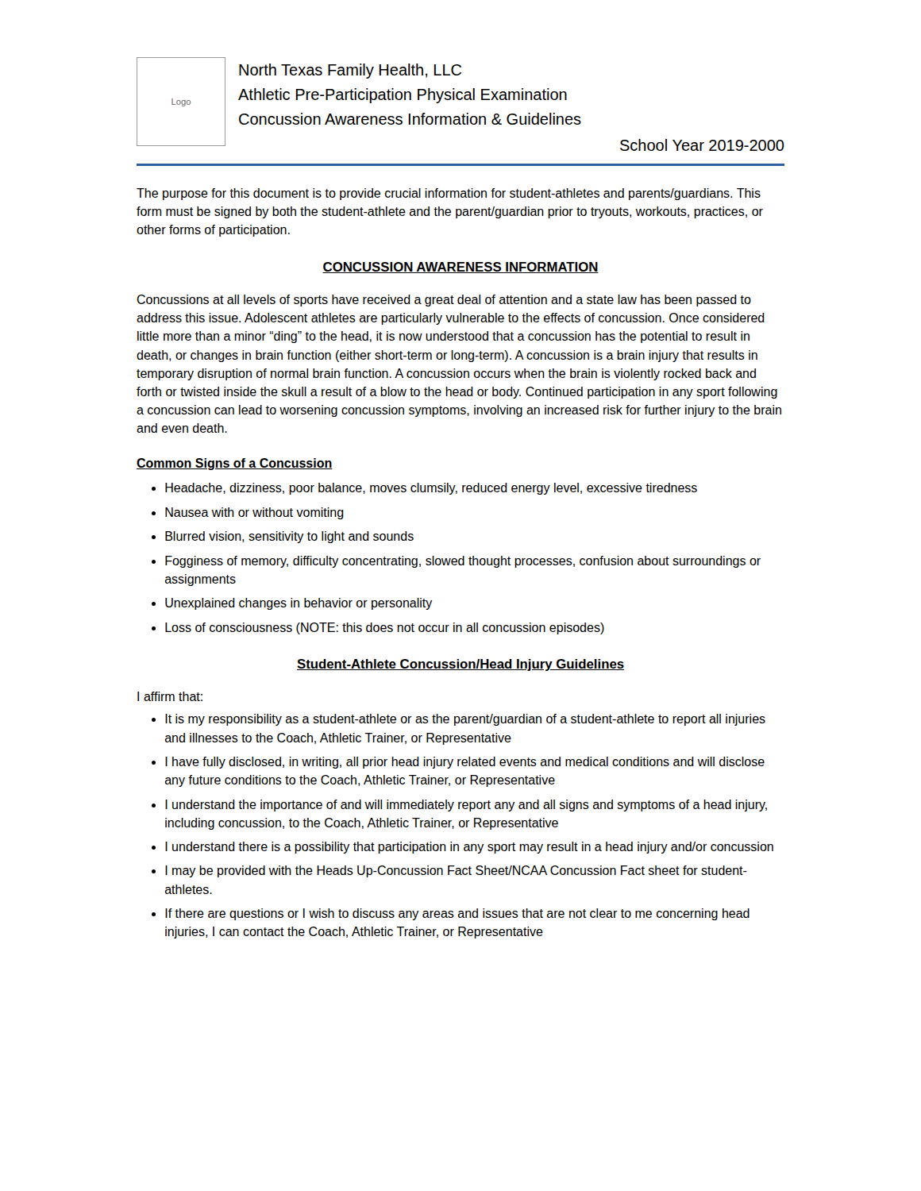Logo
North Texas Family Health, LLC
Athletic Pre-Participation Physical Examination
Concussion Awareness Information & Guidelines
School Year 2019-2000
The purpose for this document is to provide crucial information for student-athletes and parents/guardians. This form must be signed by both the student-athlete and the parent/guardian prior to tryouts, workouts, practices, or other forms of participation.
CONCUSSION AWARENESS INFORMATION
Concussions at all levels of sports have received a great deal of attention and a state law has been passed to address this issue. Adolescent athletes are particularly vulnerable to the effects of concussion. Once considered little more than a minor “ding” to the head, it is now understood that a concussion has the potential to result in death, or changes in brain function (either short-term or long-term). A concussion is a brain injury that results in temporary disruption of normal brain function. A concussion occurs when the brain is violently rocked back and forth or twisted inside the skull a result of a blow to the head or body. Continued participation in any sport following a concussion can lead to worsening concussion symptoms, involving an increased risk for further injury to the brain and even death.
Common Signs of a Concussion
Headache, dizziness, poor balance, moves clumsily, reduced energy level, excessive tiredness
Nausea with or without vomiting
Blurred vision, sensitivity to light and sounds
Fogginess of memory, difficulty concentrating, slowed thought processes, confusion about surroundings or assignments
Unexplained changes in behavior or personality
Loss of consciousness (NOTE: this does not occur in all concussion episodes)
Student-Athlete Concussion/Head Injury Guidelines
I affirm that:
It is my responsibility as a student-athlete or as the parent/guardian of a student-athlete to report all injuries and illnesses to the Coach, Athletic Trainer, or Representative
I have fully disclosed, in writing, all prior head injury related events and medical conditions and will disclose any future conditions to the Coach, Athletic Trainer, or Representative
I understand the importance of and will immediately report any and all signs and symptoms of a head injury, including concussion, to the Coach, Athletic Trainer, or Representative
I understand there is a possibility that participation in any sport may result in a head injury and/or concussion
I may be provided with the Heads Up-Concussion Fact Sheet/NCAA Concussion Fact sheet for student-athletes.
If there are questions or I wish to discuss any areas and issues that are not clear to me concerning head injuries, I can contact the Coach, Athletic Trainer, or Representative